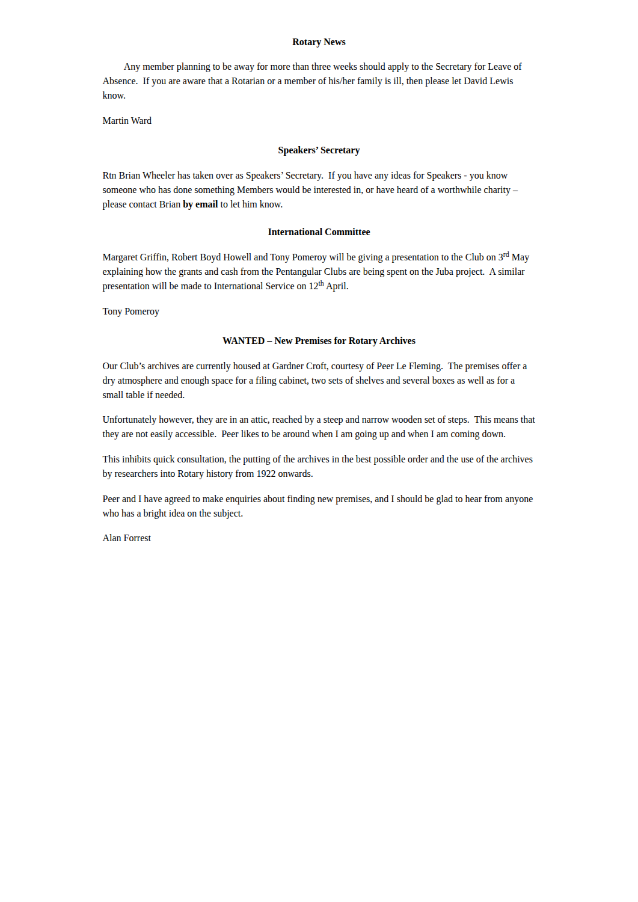Rotary News
Any member planning to be away for more than three weeks should apply to the Secretary for Leave of Absence. If you are aware that a Rotarian or a member of his/her family is ill, then please let David Lewis know.
Martin Ward
Speakers’ Secretary
Rtn Brian Wheeler has taken over as Speakers’ Secretary. If you have any ideas for Speakers - you know someone who has done something Members would be interested in, or have heard of a worthwhile charity – please contact Brian by email to let him know.
International Committee
Margaret Griffin, Robert Boyd Howell and Tony Pomeroy will be giving a presentation to the Club on 3rd May explaining how the grants and cash from the Pentangular Clubs are being spent on the Juba project. A similar presentation will be made to International Service on 12th April.
Tony Pomeroy
WANTED – New Premises for Rotary Archives
Our Club’s archives are currently housed at Gardner Croft, courtesy of Peer Le Fleming. The premises offer a dry atmosphere and enough space for a filing cabinet, two sets of shelves and several boxes as well as for a small table if needed.
Unfortunately however, they are in an attic, reached by a steep and narrow wooden set of steps. This means that they are not easily accessible. Peer likes to be around when I am going up and when I am coming down.
This inhibits quick consultation, the putting of the archives in the best possible order and the use of the archives by researchers into Rotary history from 1922 onwards.
Peer and I have agreed to make enquiries about finding new premises, and I should be glad to hear from anyone who has a bright idea on the subject.
Alan Forrest